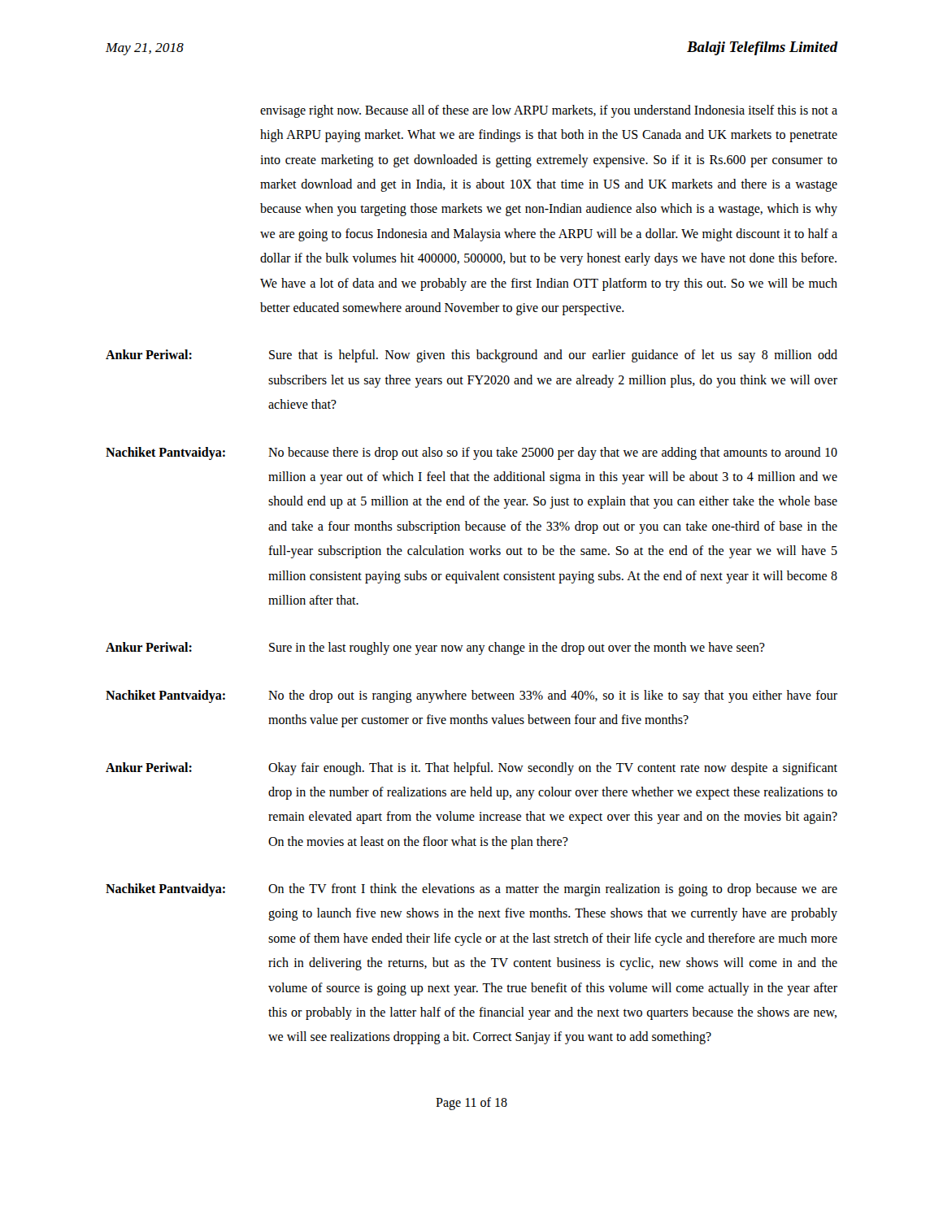May 21, 2018 Balaji Telefilms Limited
envisage right now. Because all of these are low ARPU markets, if you understand Indonesia itself this is not a high ARPU paying market. What we are findings is that both in the US Canada and UK markets to penetrate into create marketing to get downloaded is getting extremely expensive. So if it is Rs.600 per consumer to market download and get in India, it is about 10X that time in US and UK markets and there is a wastage because when you targeting those markets we get non-Indian audience also which is a wastage, which is why we are going to focus Indonesia and Malaysia where the ARPU will be a dollar. We might discount it to half a dollar if the bulk volumes hit 400000, 500000, but to be very honest early days we have not done this before. We have a lot of data and we probably are the first Indian OTT platform to try this out. So we will be much better educated somewhere around November to give our perspective.
Ankur Periwal:
Sure that is helpful. Now given this background and our earlier guidance of let us say 8 million odd subscribers let us say three years out FY2020 and we are already 2 million plus, do you think we will over achieve that?
Nachiket Pantvaidya:
No because there is drop out also so if you take 25000 per day that we are adding that amounts to around 10 million a year out of which I feel that the additional sigma in this year will be about 3 to 4 million and we should end up at 5 million at the end of the year. So just to explain that you can either take the whole base and take a four months subscription because of the 33% drop out or you can take one-third of base in the full-year subscription the calculation works out to be the same. So at the end of the year we will have 5 million consistent paying subs or equivalent consistent paying subs. At the end of next year it will become 8 million after that.
Ankur Periwal:
Sure in the last roughly one year now any change in the drop out over the month we have seen?
Nachiket Pantvaidya:
No the drop out is ranging anywhere between 33% and 40%, so it is like to say that you either have four months value per customer or five months values between four and five months?
Ankur Periwal:
Okay fair enough. That is it. That helpful. Now secondly on the TV content rate now despite a significant drop in the number of realizations are held up, any colour over there whether we expect these realizations to remain elevated apart from the volume increase that we expect over this year and on the movies bit again? On the movies at least on the floor what is the plan there?
Nachiket Pantvaidya:
On the TV front I think the elevations as a matter the margin realization is going to drop because we are going to launch five new shows in the next five months. These shows that we currently have are probably some of them have ended their life cycle or at the last stretch of their life cycle and therefore are much more rich in delivering the returns, but as the TV content business is cyclic, new shows will come in and the volume of source is going up next year. The true benefit of this volume will come actually in the year after this or probably in the latter half of the financial year and the next two quarters because the shows are new, we will see realizations dropping a bit. Correct Sanjay if you want to add something?
Page 11 of 18